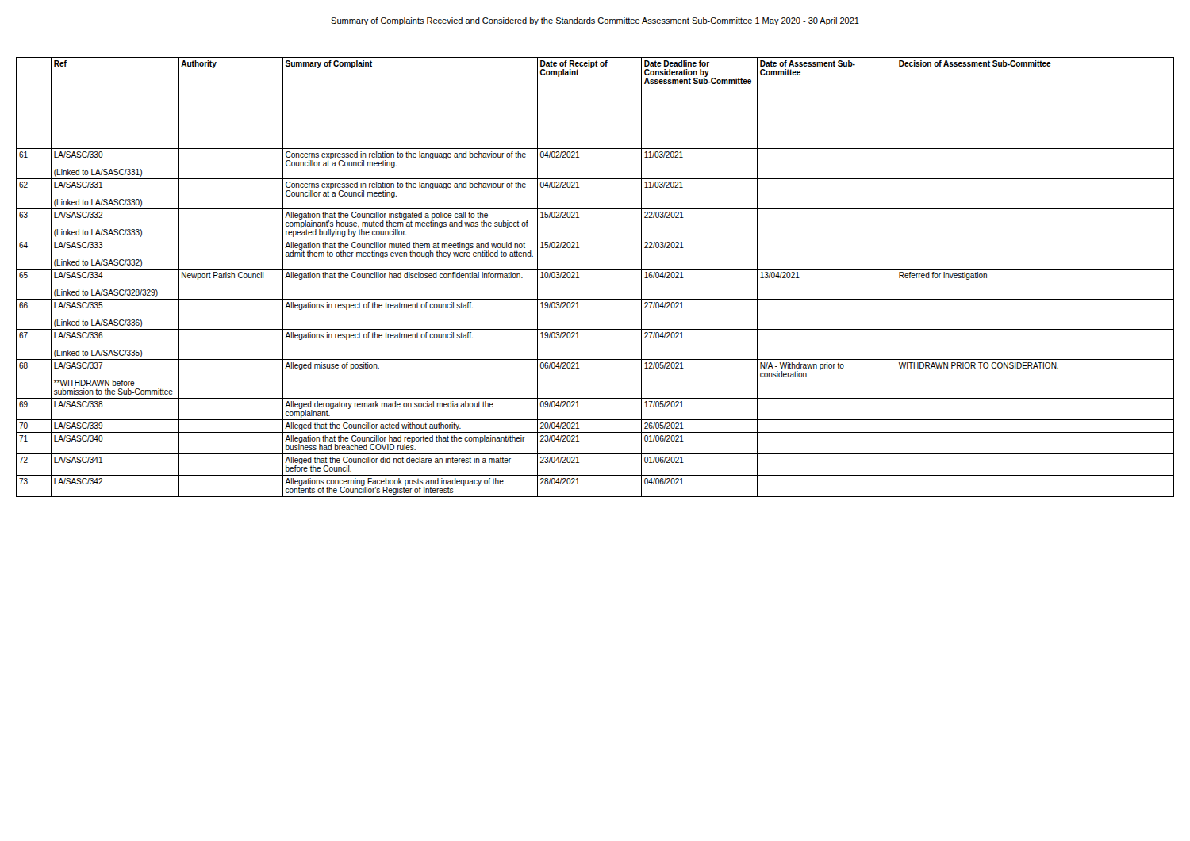Summary of Complaints Recevied and Considered by the Standards Committee Assessment Sub-Committee 1 May 2020 - 30 April 2021
| | Ref | Authority | Summary of Complaint | Date of Receipt of Complaint | Date Deadline for Consideration by Assessment Sub-Committee | Date of Assessment Sub-Committee | Decision of Assessment Sub-Committee |
| --- | --- | --- | --- | --- | --- | --- | --- |
| 61 | LA/SASC/330 (Linked to LA/SASC/331) | | Concerns expressed in relation to the language and behaviour of the Councillor at a Council meeting. | 04/02/2021 | 11/03/2021 | | |
| 62 | LA/SASC/331 (Linked to LA/SASC/330) | | Concerns expressed in relation to the language and behaviour of the Councillor at a Council meeting. | 04/02/2021 | 11/03/2021 | | |
| 63 | LA/SASC/332 (Linked to LA/SASC/333) | | Allegation that the Councillor instigated a police call to the complainant's house, muted them at meetings and was the subject of repeated bullying by the councillor. | 15/02/2021 | 22/03/2021 | | |
| 64 | LA/SASC/333 (Linked to LA/SASC/332) | | Allegation that the Councillor muted them at meetings and would not admit them to other meetings even though they were entitled to attend. | 15/02/2021 | 22/03/2021 | | |
| 65 | LA/SASC/334 (Linked to LA/SASC/328/329) | Newport Parish Council | Allegation that the Councillor had disclosed confidential information. | 10/03/2021 | 16/04/2021 | 13/04/2021 | Referred for investigation |
| 66 | LA/SASC/335 (Linked to LA/SASC/336) | | Allegations in respect of the treatment of council staff. | 19/03/2021 | 27/04/2021 | | |
| 67 | LA/SASC/336 (Linked to LA/SASC/335) | | Allegations in respect of the treatment of council staff. | 19/03/2021 | 27/04/2021 | | |
| 68 | LA/SASC/337 **WITHDRAWN before submission to the Sub-Committee | | Alleged misuse of position. | 06/04/2021 | 12/05/2021 | N/A - Withdrawn prior to consideration | WITHDRAWN PRIOR TO CONSIDERATION. |
| 69 | LA/SASC/338 | | Alleged derogatory remark made on social media about the complainant. | 09/04/2021 | 17/05/2021 | | |
| 70 | LA/SASC/339 | | Alleged that the Councillor acted without authority. | 20/04/2021 | 26/05/2021 | | |
| 71 | LA/SASC/340 | | Allegation that the Councillor had reported that the complainant/their business had breached COVID rules. | 23/04/2021 | 01/06/2021 | | |
| 72 | LA/SASC/341 | | Alleged that the Councillor did not declare an interest in a matter before the Council. | 23/04/2021 | 01/06/2021 | | |
| 73 | LA/SASC/342 | | Allegations concerning Facebook posts and inadequacy of the contents of the Councillor's Register of Interests | 28/04/2021 | 04/06/2021 | | |